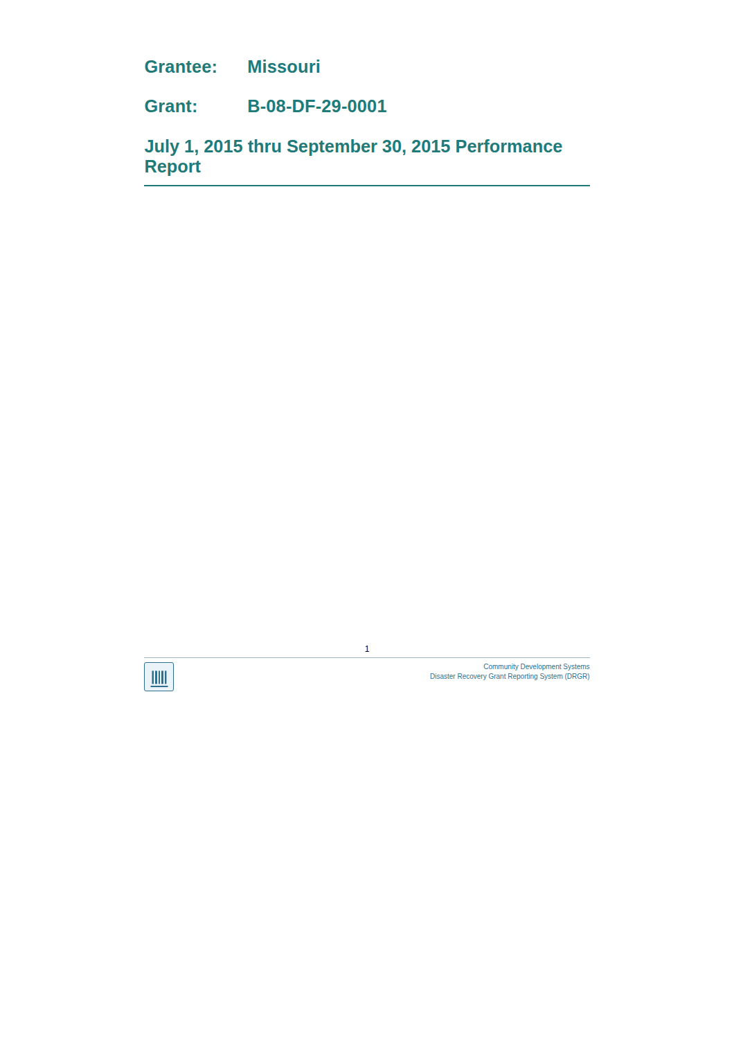Grantee: Missouri
Grant: B-08-DF-29-0001
July 1, 2015 thru September 30, 2015 Performance Report
1
Community Development Systems
Disaster Recovery Grant Reporting System (DRGR)